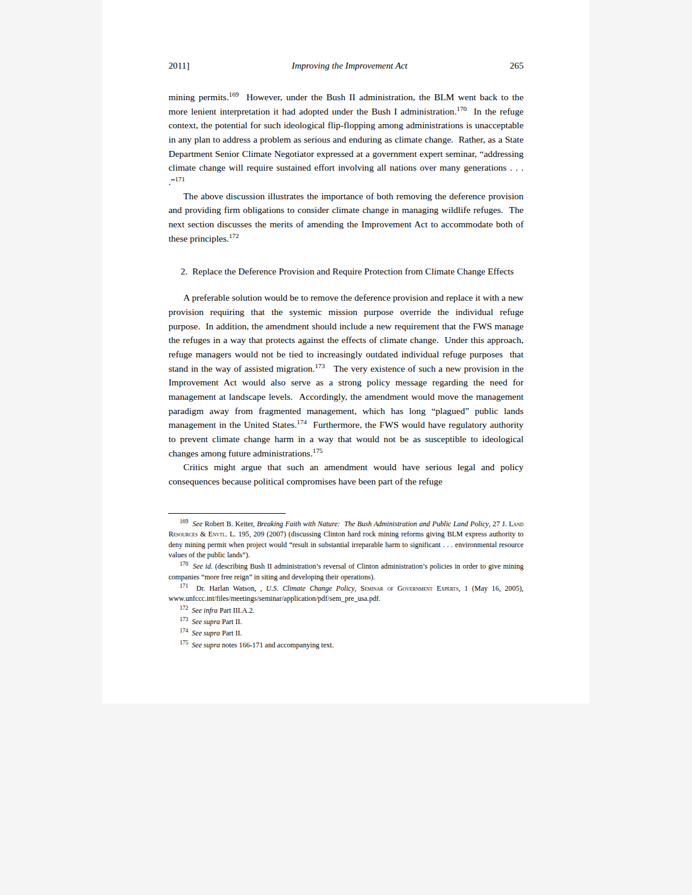2011] Improving the Improvement Act 265
mining permits.169 However, under the Bush II administration, the BLM went back to the more lenient interpretation it had adopted under the Bush I administration.170 In the refuge context, the potential for such ideological flip-flopping among administrations is unacceptable in any plan to address a problem as serious and enduring as climate change. Rather, as a State Department Senior Climate Negotiator expressed at a government expert seminar, “addressing climate change will require sustained effort involving all nations over many generations . . . .”171
The above discussion illustrates the importance of both removing the deference provision and providing firm obligations to consider climate change in managing wildlife refuges. The next section discusses the merits of amending the Improvement Act to accommodate both of these principles.172
2. Replace the Deference Provision and Require Protection from Climate Change Effects
A preferable solution would be to remove the deference provision and replace it with a new provision requiring that the systemic mission purpose override the individual refuge purpose. In addition, the amendment should include a new requirement that the FWS manage the refuges in a way that protects against the effects of climate change. Under this approach, refuge managers would not be tied to increasingly outdated individual refuge purposes that stand in the way of assisted migration.173 The very existence of such a new provision in the Improvement Act would also serve as a strong policy message regarding the need for management at landscape levels. Accordingly, the amendment would move the management paradigm away from fragmented management, which has long “plagued” public lands management in the United States.174 Furthermore, the FWS would have regulatory authority to prevent climate change harm in a way that would not be as susceptible to ideological changes among future administrations.175
Critics might argue that such an amendment would have serious legal and policy consequences because political compromises have been part of the refuge
169 See Robert B. Keiter, Breaking Faith with Nature: The Bush Administration and Public Land Policy, 27 J. Land Resources & Envtl. L. 195, 209 (2007) (discussing Clinton hard rock mining reforms giving BLM express authority to deny mining permit when project would “result in substantial irreparable harm to significant . . . environmental resource values of the public lands”).
170 See id. (describing Bush II administration’s reversal of Clinton administration’s policies in order to give mining companies “more free reign” in siting and developing their operations).
171 Dr. Harlan Watson, , U.S. Climate Change Policy, Seminar of Government Experts, 1 (May 16, 2005), www.unfccc.int/files/meetings/seminar/application/pdf/sem_pre_usa.pdf.
172 See infra Part III.A.2.
173 See supra Part II.
174 See supra Part II.
175 See supra notes 166-171 and accompanying text.